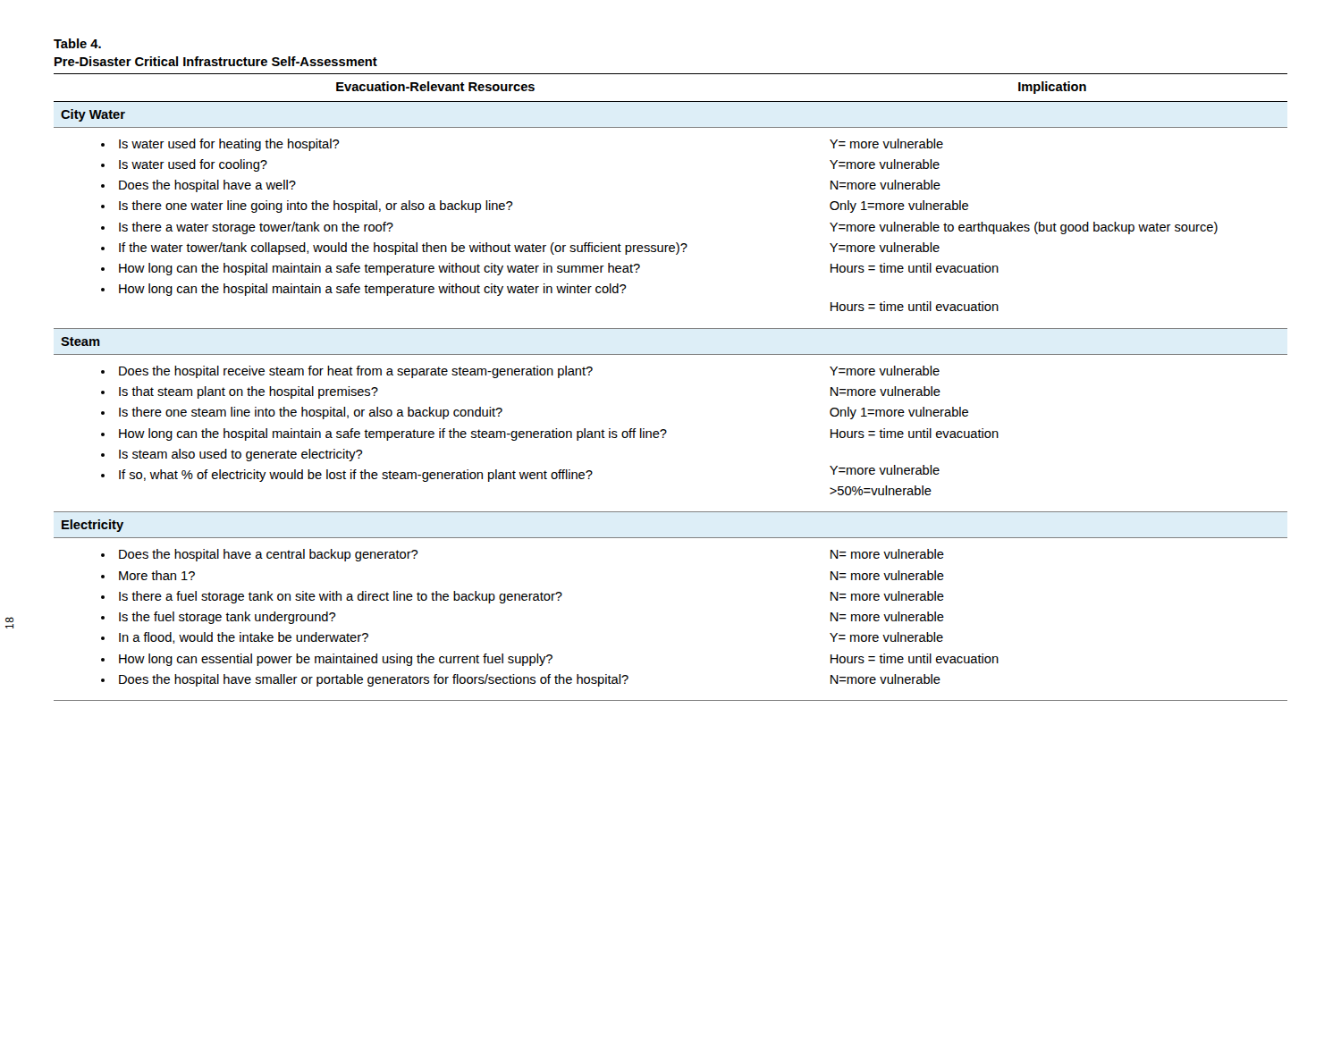18
Table 4.
Pre-Disaster Critical Infrastructure Self-Assessment
| Evacuation-Relevant Resources | Implication |
| --- | --- |
| City Water |
| Is water used for heating the hospital? Is water used for cooling? Does the hospital have a well? Is there one water line going into the hospital, or also a backup line? Is there a water storage tower/tank on the roof? If the water tower/tank collapsed, would the hospital then be without water (or sufficient pressure)? How long can the hospital maintain a safe temperature without city water in summer heat? How long can the hospital maintain a safe temperature without city water in winter cold? | Y= more vulnerable Y=more vulnerable N=more vulnerable Only 1=more vulnerable Y=more vulnerable to earthquakes (but good backup water source) Y=more vulnerable Hours = time until evacuation Hours = time until evacuation |
| Steam |
| Does the hospital receive steam for heat from a separate steam-generation plant? Is that steam plant on the hospital premises? Is there one steam line into the hospital, or also a backup conduit? How long can the hospital maintain a safe temperature if the steam-generation plant is off line? Is steam also used to generate electricity? If so, what % of electricity would be lost if the steam-generation plant went offline? | Y=more vulnerable N=more vulnerable Only 1=more vulnerable Hours = time until evacuation Y=more vulnerable >50%=vulnerable |
| Electricity |
| Does the hospital have a central backup generator? More than 1? Is there a fuel storage tank on site with a direct line to the backup generator? Is the fuel storage tank underground? In a flood, would the intake be underwater? How long can essential power be maintained using the current fuel supply? Does the hospital have smaller or portable generators for floors/sections of the hospital? | N= more vulnerable N= more vulnerable N= more vulnerable N= more vulnerable Y= more vulnerable Hours = time until evacuation N=more vulnerable |